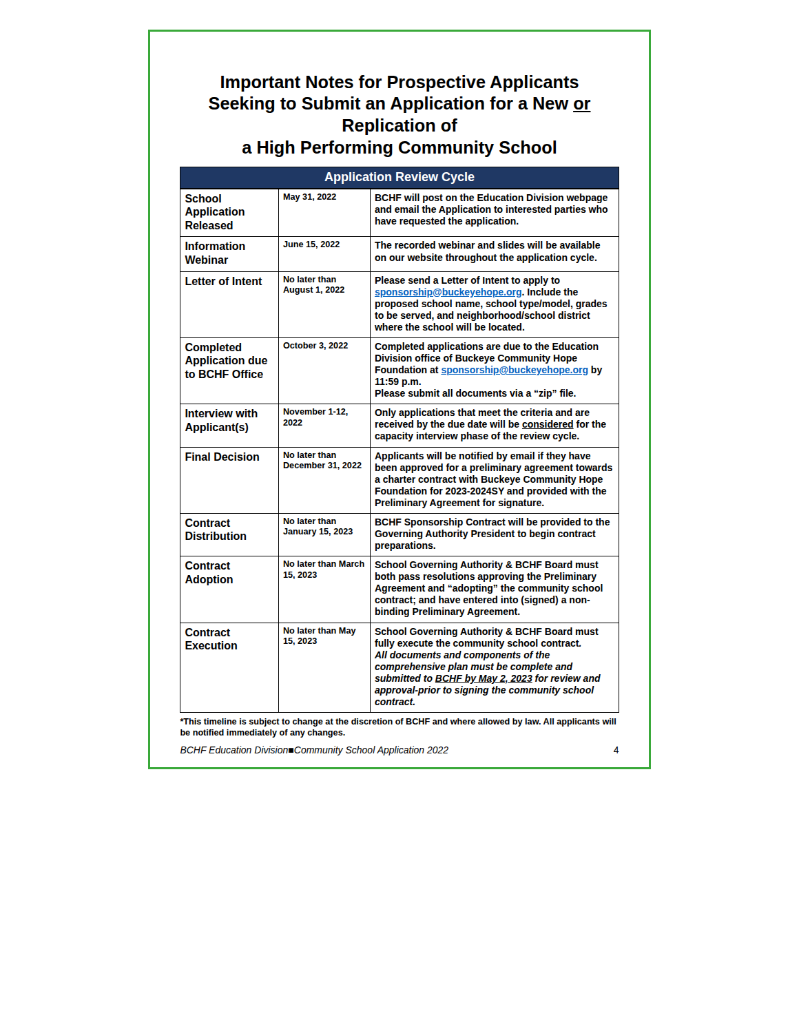Important Notes for Prospective Applicants Seeking to Submit an Application for a New or Replication of a High Performing Community School
Application Review Cycle
| School Application Released | May 31, 2022 | BCHF will post on the Education Division webpage and email the Application to interested parties who have requested the application. |
| Information Webinar | June 15, 2022 | The recorded webinar and slides will be available on our website throughout the application cycle. |
| Letter of Intent | No later than August 1, 2022 | Please send a Letter of Intent to apply to sponsorship@buckeyehope.org . Include the proposed school name, school type/model, grades to be served, and neighborhood/school district where the school will be located. |
| Completed Application due to BCHF Office | October 3, 2022 | Completed applications are due to the Education Division office of Buckeye Community Hope Foundation at sponsorship@buckeyehope.org by 11:59 p.m. Please submit all documents via a “zip” file. |
| Interview with Applicant(s) | November 1-12, 2022 | Only applications that meet the criteria and are received by the due date will be considered for the capacity interview phase of the review cycle. |
| Final Decision | No later than December 31, 2022 | Applicants will be notified by email if they have been approved for a preliminary agreement towards a charter contract with Buckeye Community Hope Foundation for 2023-2024SY and provided with the Preliminary Agreement for signature. |
| Contract Distribution | No later than January 15, 2023 | BCHF Sponsorship Contract will be provided to the Governing Authority President to begin contract preparations. |
| Contract Adoption | No later than March 15, 2023 | School Governing Authority & BCHF Board must both pass resolutions approving the Preliminary Agreement and “adopting” the community school contract; and have entered into (signed) a non-binding Preliminary Agreement. |
| Contract Execution | No later than May 15, 2023 | School Governing Authority & BCHF Board must fully execute the community school contract . All documents and components of the comprehensive plan must be complete and submitted to BCHF by May 2, 2023 for review and approval-prior to signing the community school contract. |
*This timeline is subject to change at the discretion of BCHF and where allowed by law. All applicants will be notified immediately of any changes.
BCHF Education Division■Community School Application 2022 4